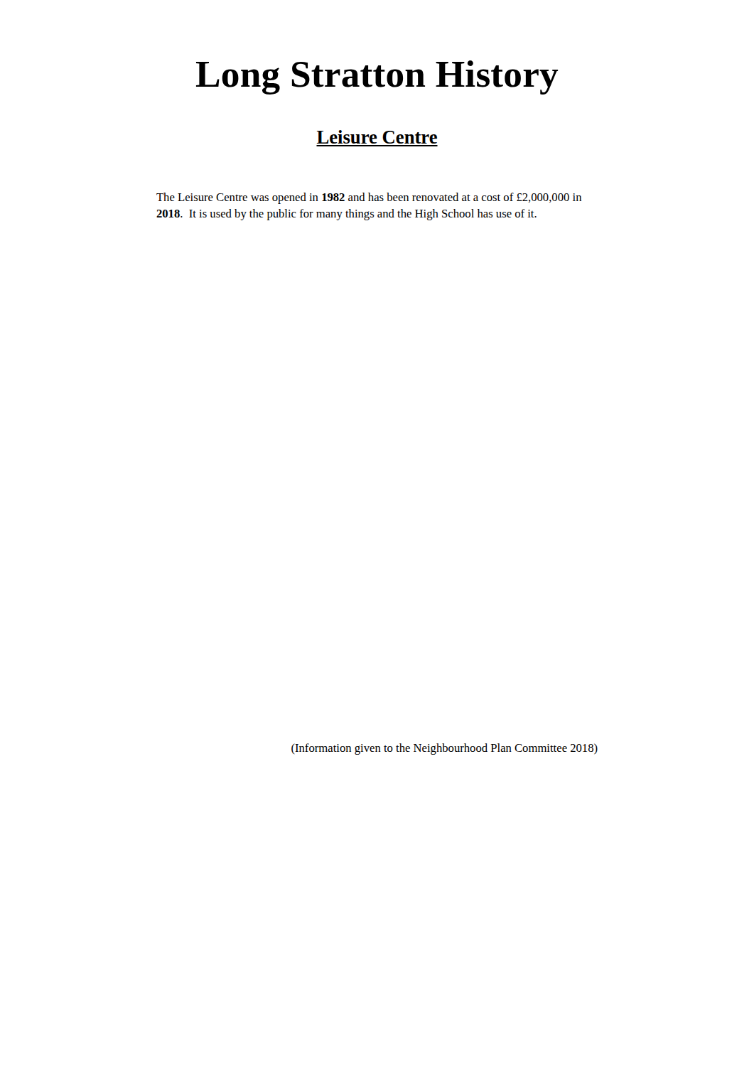Long Stratton History
Leisure Centre
The Leisure Centre was opened in 1982 and has been renovated at a cost of £2,000,000 in 2018. It is used by the public for many things and the High School has use of it.
(Information given to the Neighbourhood Plan Committee 2018)